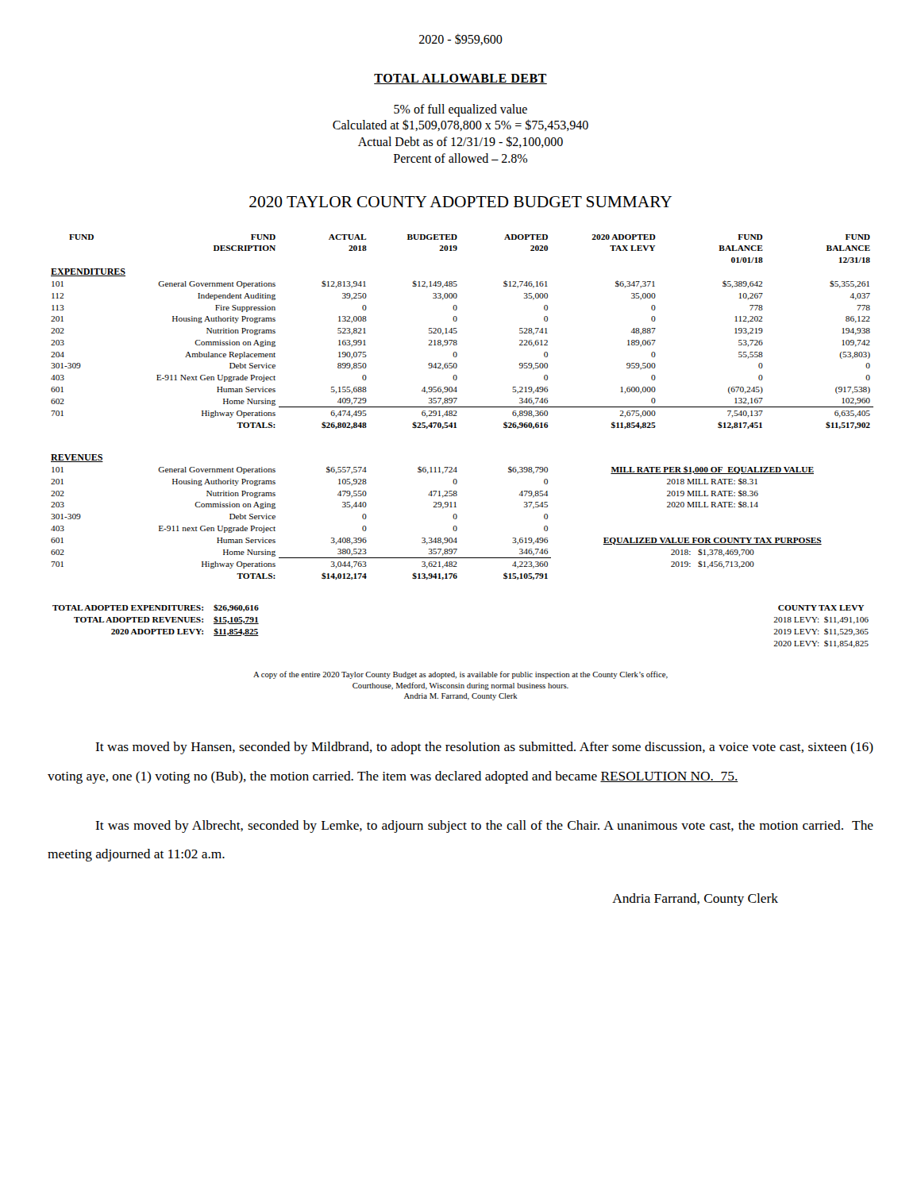2020 - $959,600
TOTAL ALLOWABLE DEBT
5% of full equalized value
Calculated at $1,509,078,800 x 5% = $75,453,940
Actual Debt as of 12/31/19 - $2,100,000
Percent of allowed – 2.8%
2020 TAYLOR COUNTY ADOPTED BUDGET SUMMARY
| FUND | FUND | ACTUAL | BUDGETED | ADOPTED | 2020 ADOPTED | FUND | FUND |
| --- | --- | --- | --- | --- | --- | --- | --- |
| | DESCRIPTION | 2018 | 2019 | 2020 | TAX LEVY | BALANCE | BALANCE |
| | | | | | | 01/01/18 | 12/31/18 |
| EXPENDITURES |
| 101 | General Government Operations | $12,813,941 | $12,149,485 | $12,746,161 | $6,347,371 | $5,389,642 | $5,355,261 |
| 112 | Independent Auditing | 39,250 | 33,000 | 35,000 | 35,000 | 10,267 | 4,037 |
| 113 | Fire Suppression | 0 | 0 | 0 | 0 | 778 | 778 |
| 201 | Housing Authority Programs | 132,008 | 0 | 0 | 0 | 112,202 | 86,122 |
| 202 | Nutrition Programs | 523,821 | 520,145 | 528,741 | 48,887 | 193,219 | 194,938 |
| 203 | Commission on Aging | 163,991 | 218,978 | 226,612 | 189,067 | 53,726 | 109,742 |
| 204 | Ambulance Replacement | 190,075 | 0 | 0 | 0 | 55,558 | (53,803) |
| 301-309 | Debt Service | 899,850 | 942,650 | 959,500 | 959,500 | 0 | 0 |
| 403 | E-911 Next Gen Upgrade Project | 0 | 0 | 0 | 0 | 0 | 0 |
| 601 | Human Services | 5,155,688 | 4,956,904 | 5,219,496 | 1,600,000 | (670,245) | (917,538) |
| 602 | Home Nursing | 409,729 | 357,897 | 346,746 | 0 | 132,167 | 102,960 |
| 701 | Highway Operations | 6,474,495 | 6,291,482 | 6,898,360 | 2,675,000 | 7,540,137 | 6,635,405 |
| | TOTALS: | $26,802,848 | $25,470,541 | $26,960,616 | $11,854,825 | $12,817,451 | $11,517,902 |
| REVENUES |
| 101 | General Government Operations | $6,557,574 | $6,111,724 | $6,398,790 | MILL RATE PER $1,000 OF EQUALIZED VALUE |
| 201 | Housing Authority Programs | 105,928 | 0 | 0 | 2018 MILL RATE: $8.31 |
| 202 | Nutrition Programs | 479,550 | 471,258 | 479,854 | 2019 MILL RATE: $8.36 |
| 203 | Commission on Aging | 35,440 | 29,911 | 37,545 | 2020 MILL RATE: $8.14 |
| 301-309 | Debt Service | 0 | 0 | 0 | |
| 403 | E-911 next Gen Upgrade Project | 0 | 0 | 0 | |
| 601 | Human Services | 3,408,396 | 3,348,904 | 3,619,496 | EQUALIZED VALUE FOR COUNTY TAX PURPOSES |
| 602 | Home Nursing | 380,523 | 357,897 | 346,746 | 2018: $1,378,469,700 |
| 701 | Highway Operations | 3,044,763 | 3,621,482 | 4,223,360 | 2019: $1,456,713,200 |
| | TOTALS: | $14,012,174 | $13,941,176 | $15,105,791 | |
| TOTAL ADOPTED EXPENDITURES: | $26,960,616 |
| TOTAL ADOPTED REVENUES: | $15,105,791 |
| 2020 ADOPTED LEVY: | $11,854,825 |
| COUNTY TAX LEVY |
| 2018 LEVY: $11,491,106 |
| 2019 LEVY: $11,529,365 |
| 2020 LEVY: $11,854,825 |
A copy of the entire 2020 Taylor County Budget as adopted, is available for public inspection at the County Clerk’s office,
Courthouse, Medford, Wisconsin during normal business hours.
Andria M. Farrand, County Clerk
It was moved by Hansen, seconded by Mildbrand, to adopt the resolution as submitted. After some discussion, a voice vote cast, sixteen (16) voting aye, one (1) voting no (Bub), the motion carried. The item was declared adopted and became RESOLUTION NO. 75.
It was moved by Albrecht, seconded by Lemke, to adjourn subject to the call of the Chair. A unanimous vote cast, the motion carried. The meeting adjourned at 11:02 a.m.
Andria Farrand, County Clerk